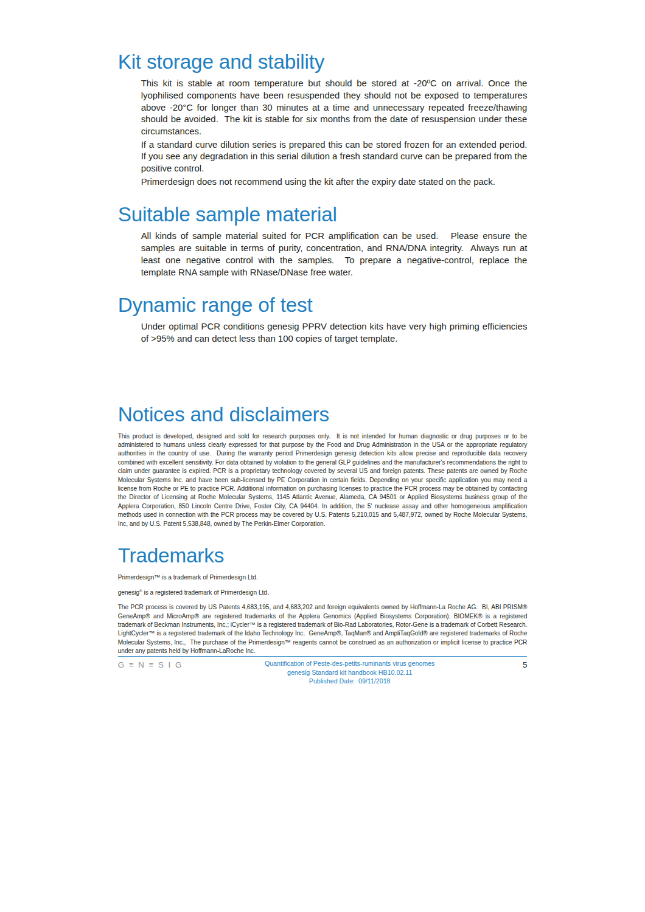Kit storage and stability
This kit is stable at room temperature but should be stored at -20ºC on arrival. Once the lyophilised components have been resuspended they should not be exposed to temperatures above -20°C for longer than 30 minutes at a time and unnecessary repeated freeze/thawing should be avoided. The kit is stable for six months from the date of resuspension under these circumstances.
If a standard curve dilution series is prepared this can be stored frozen for an extended period. If you see any degradation in this serial dilution a fresh standard curve can be prepared from the positive control.
Primerdesign does not recommend using the kit after the expiry date stated on the pack.
Suitable sample material
All kinds of sample material suited for PCR amplification can be used. Please ensure the samples are suitable in terms of purity, concentration, and RNA/DNA integrity. Always run at least one negative control with the samples. To prepare a negative-control, replace the template RNA sample with RNase/DNase free water.
Dynamic range of test
Under optimal PCR conditions genesig PPRV detection kits have very high priming efficiencies of >95% and can detect less than 100 copies of target template.
Notices and disclaimers
This product is developed, designed and sold for research purposes only. It is not intended for human diagnostic or drug purposes or to be administered to humans unless clearly expressed for that purpose by the Food and Drug Administration in the USA or the appropriate regulatory authorities in the country of use. During the warranty period Primerdesign genesig detection kits allow precise and reproducible data recovery combined with excellent sensitivity. For data obtained by violation to the general GLP guidelines and the manufacturer's recommendations the right to claim under guarantee is expired. PCR is a proprietary technology covered by several US and foreign patents. These patents are owned by Roche Molecular Systems Inc. and have been sub-licensed by PE Corporation in certain fields. Depending on your specific application you may need a license from Roche or PE to practice PCR. Additional information on purchasing licenses to practice the PCR process may be obtained by contacting the Director of Licensing at Roche Molecular Systems, 1145 Atlantic Avenue, Alameda, CA 94501 or Applied Biosystems business group of the Applera Corporation, 850 Lincoln Centre Drive, Foster City, CA 94404. In addition, the 5' nuclease assay and other homogeneous amplification methods used in connection with the PCR process may be covered by U.S. Patents 5,210,015 and 5,487,972, owned by Roche Molecular Systems, Inc, and by U.S. Patent 5,538,848, owned by The Perkin-Elmer Corporation.
Trademarks
Primerdesign™ is a trademark of Primerdesign Ltd.
genesig® is a registered trademark of Primerdesign Ltd.
The PCR process is covered by US Patents 4,683,195, and 4,683,202 and foreign equivalents owned by Hoffmann-La Roche AG. BI, ABI PRISM® GeneAmp® and MicroAmp® are registered trademarks of the Applera Genomics (Applied Biosystems Corporation). BIOMEK® is a registered trademark of Beckman Instruments, Inc.; iCycler™ is a registered trademark of Bio-Rad Laboratories, Rotor-Gene is a trademark of Corbett Research. LightCycler™ is a registered trademark of the Idaho Technology Inc. GeneAmp®, TaqMan® and AmpliTaqGold® are registered trademarks of Roche Molecular Systems, Inc., The purchase of the Primerdesign™ reagents cannot be construed as an authorization or implicit license to practice PCR under any patents held by Hoffmann-LaRoche Inc.
G ≡ N ≡ S I G
Quantification of Peste-des-petits-ruminants virus genomes
genesig Standard kit handbook HB10.02.11
Published Date: 09/11/2018
5